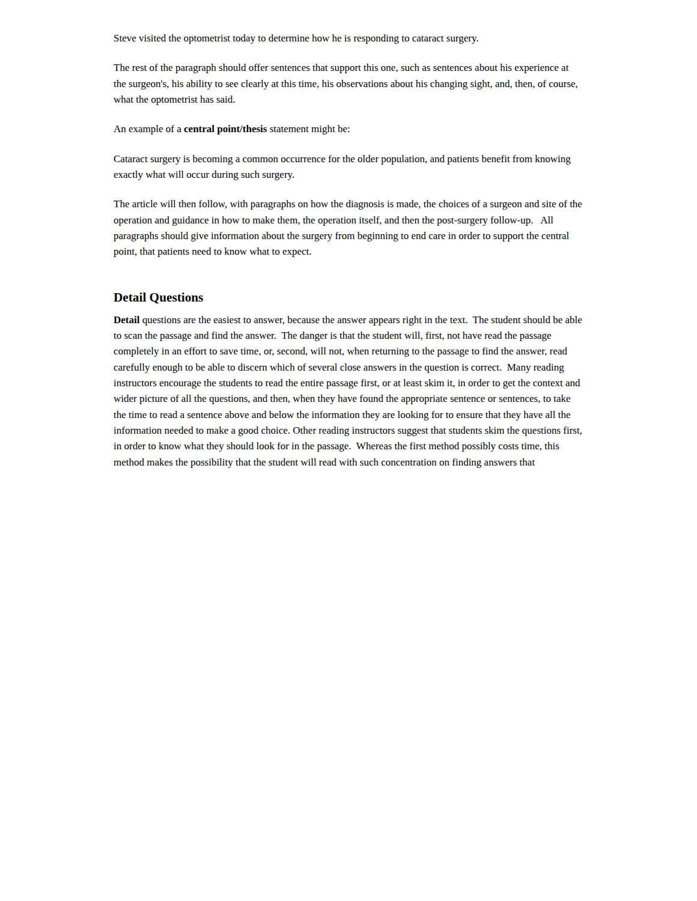Steve visited the optometrist today to determine how he is responding to cataract surgery.
The rest of the paragraph should offer sentences that support this one, such as sentences about his experience at the surgeon's, his ability to see clearly at this time, his observations about his changing sight, and, then, of course, what the optometrist has said.
An example of a central point/thesis statement might be:
Cataract surgery is becoming a common occurrence for the older population, and patients benefit from knowing exactly what will occur during such surgery.
The article will then follow, with paragraphs on how the diagnosis is made, the choices of a surgeon and site of the operation and guidance in how to make them, the operation itself, and then the post-surgery follow-up. All paragraphs should give information about the surgery from beginning to end care in order to support the central point, that patients need to know what to expect.
Detail Questions
Detail questions are the easiest to answer, because the answer appears right in the text. The student should be able to scan the passage and find the answer. The danger is that the student will, first, not have read the passage completely in an effort to save time, or, second, will not, when returning to the passage to find the answer, read carefully enough to be able to discern which of several close answers in the question is correct. Many reading instructors encourage the students to read the entire passage first, or at least skim it, in order to get the context and wider picture of all the questions, and then, when they have found the appropriate sentence or sentences, to take the time to read a sentence above and below the information they are looking for to ensure that they have all the information needed to make a good choice. Other reading instructors suggest that students skim the questions first, in order to know what they should look for in the passage. Whereas the first method possibly costs time, this method makes the possibility that the student will read with such concentration on finding answers that